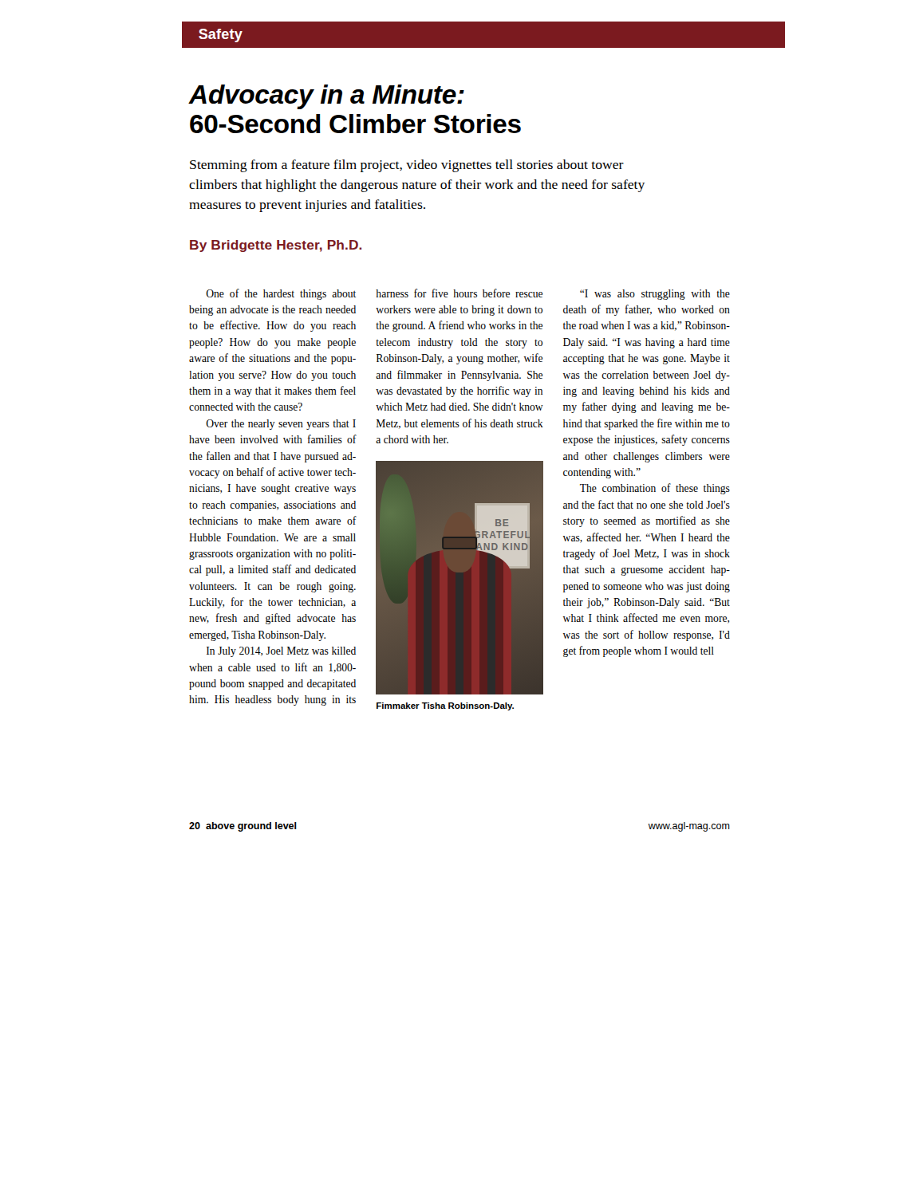Safety
Advocacy in a Minute:
60-Second Climber Stories
Stemming from a feature film project, video vignettes tell stories about tower climbers that highlight the dangerous nature of their work and the need for safety measures to prevent injuries and fatalities.
By Bridgette Hester, Ph.D.
One of the hardest things about being an advocate is the reach needed to be effective. How do you reach people? How do you make people aware of the situations and the population you serve? How do you touch them in a way that it makes them feel connected with the cause?
Over the nearly seven years that I have been involved with families of the fallen and that I have pursued advocacy on behalf of active tower technicians, I have sought creative ways to reach companies, associations and technicians to make them aware of Hubble Foundation. We are a small grassroots organization with no political pull, a limited staff and dedicated volunteers. It can be rough going. Luckily, for the tower technician, a new, fresh and gifted advocate has emerged, Tisha Robinson-Daly.
In July 2014, Joel Metz was killed when a cable used to lift an 1,800-pound boom snapped and decapitated him. His headless body hung in its harness for five hours before rescue workers were able to bring it down to the ground. A friend who works in the telecom industry told the story to Robinson-Daly, a young mother, wife and filmmaker in Pennsylvania. She was devastated by the horrific way in which Metz had died. She didn't know Metz, but elements of his death struck a chord with her.
BE
GRATEFUL
AND KIND
Fimmaker Tisha Robinson-Daly.
“I was also struggling with the death of my father, who worked on the road when I was a kid,” Robinson-Daly said. “I was having a hard time accepting that he was gone. Maybe it was the correlation between Joel dying and leaving behind his kids and my father dying and leaving me behind that sparked the fire within me to expose the injustices, safety concerns and other challenges climbers were contending with.”
The combination of these things and the fact that no one she told Joel's story to seemed as mortified as she was, affected her. “When I heard the tragedy of Joel Metz, I was in shock that such a gruesome accident happened to someone who was just doing their job,” Robinson-Daly said. “But what I think affected me even more, was the sort of hollow response, I'd get from people whom I would tell
20 above ground level
www.agl-mag.com